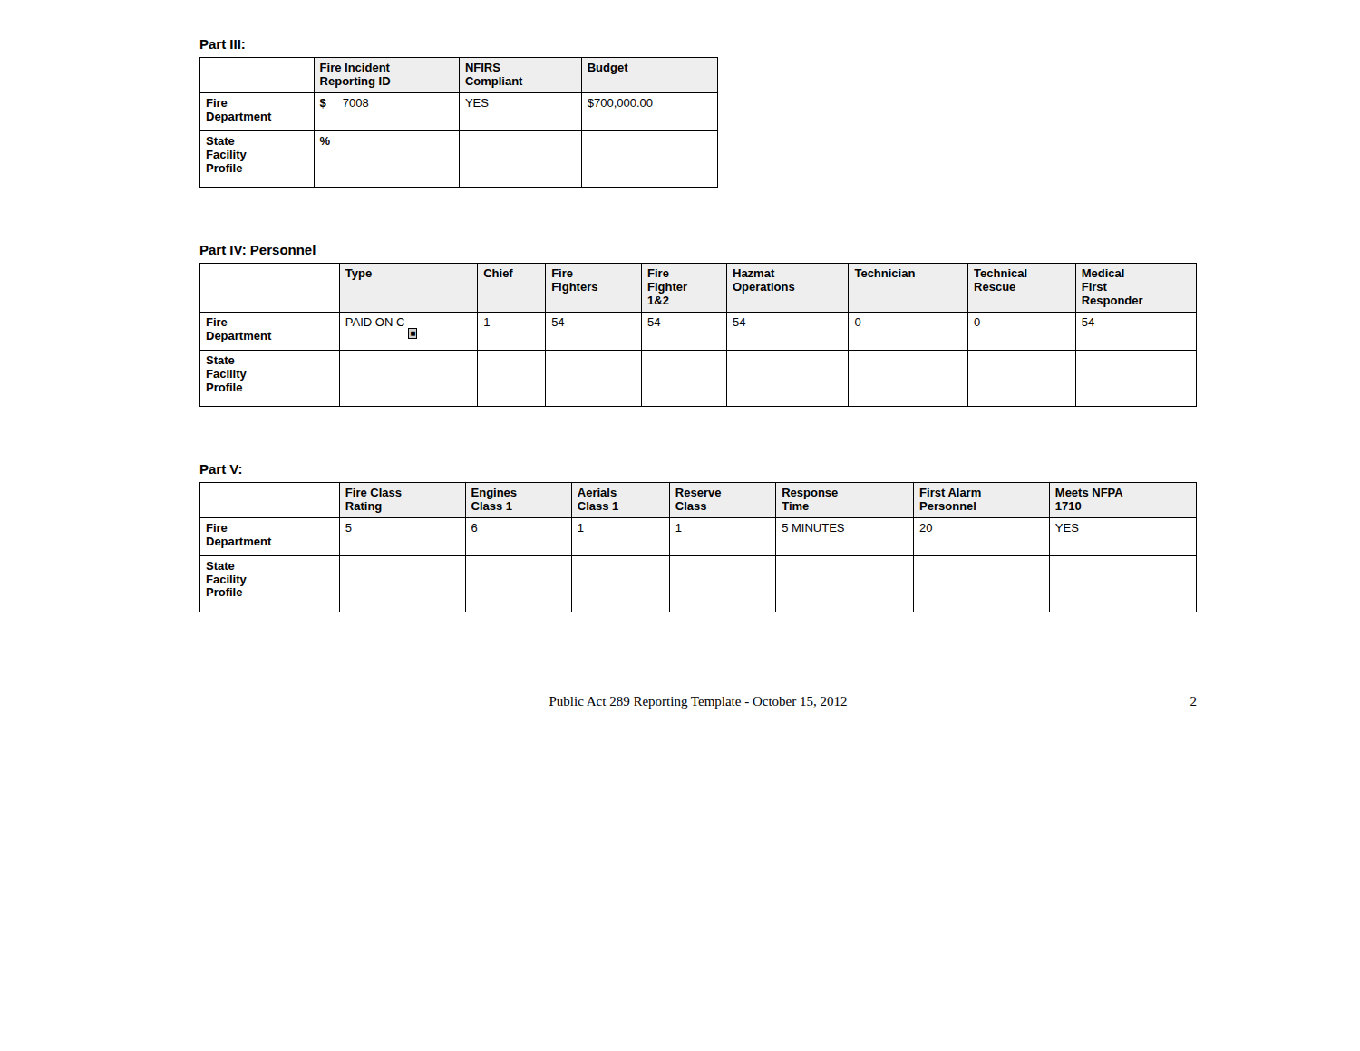Part III:
| | Fire Incident Reporting ID | NFIRS Compliant | Budget |
| --- | --- | --- | --- |
| Fire Department | $ 7008 | YES | $700,000.00 |
| State Facility Profile | % | | |
Part IV: Personnel
| | Type | Chief | Fire Fighters | Fire Fighter 1&2 | Hazmat Operations | Technician | Technical Rescue | Medical First Responder |
| --- | --- | --- | --- | --- | --- | --- | --- | --- |
| Fire Department | PAID ON C ■ | 1 | 54 | 54 | 54 | 0 | 0 | 54 |
| State Facility Profile | | | | | | | | |
Part V:
| | Fire Class Rating | Engines Class 1 | Aerials Class 1 | Reserve Class | Response Time | First Alarm Personnel | Meets NFPA 1710 |
| --- | --- | --- | --- | --- | --- | --- | --- |
| Fire Department | 5 | 6 | 1 | 1 | 5 MINUTES | 20 | YES |
| State Facility Profile | | | | | | | |
Public Act 289 Reporting Template - October 15, 2012 2